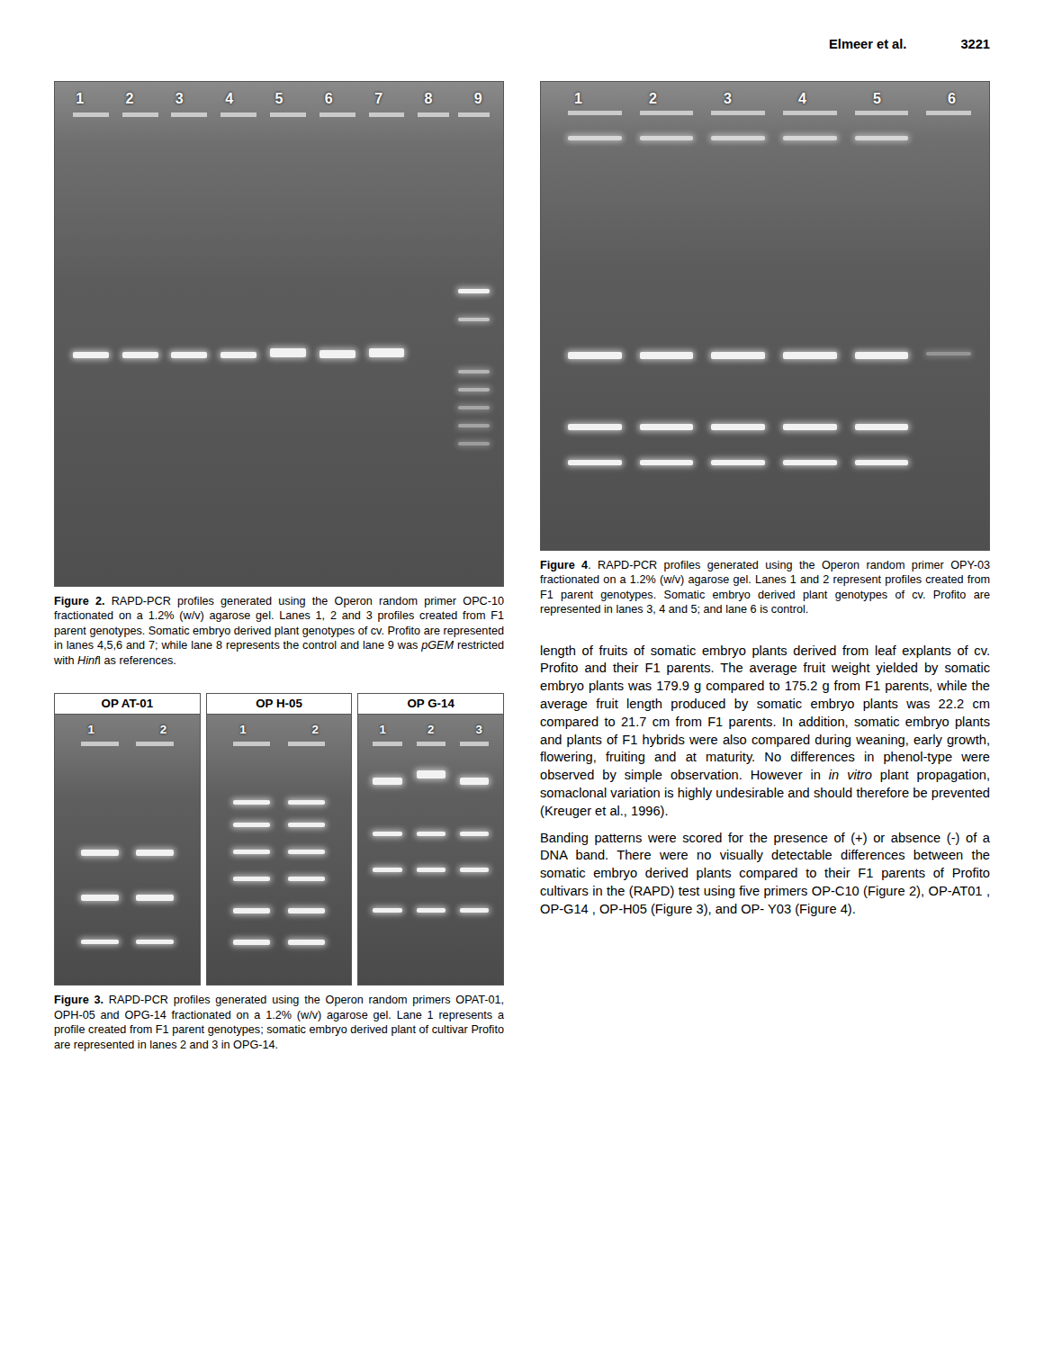Elmeer et al. 3221
123456789
Figure 2. RAPD-PCR profiles generated using the Operon random primer OPC-10 fractionated on a 1.2% (w/v) agarose gel. Lanes 1, 2 and 3 profiles created from F1 parent genotypes. Somatic embryo derived plant genotypes of cv. Profito are represented in lanes 4,5,6 and 7; while lane 8 represents the control and lane 9 was pGEM restricted with Hinf I as references.
OP AT-01
12
OP H-05
12
OP G-14
123
Figure 3. RAPD-PCR profiles generated using the Operon random primers OPAT-01, OPH-05 and OPG-14 fractionated on a 1.2% (w/v) agarose gel. Lane 1 represents a profile created from F1 parent genotypes; somatic embryo derived plant of cultivar Profito are represented in lanes 2 and 3 in OPG-14.
123456
Figure 4. RAPD-PCR profiles generated using the Operon random primer OPY-03 fractionated on a 1.2% (w/v) agarose gel. Lanes 1 and 2 represent profiles created from F1 parent genotypes. Somatic embryo derived plant genotypes of cv. Profito are represented in lanes 3, 4 and 5; and lane 6 is control.
length of fruits of somatic embryo plants derived from leaf explants of cv. Profito and their F1 parents. The average fruit weight yielded by somatic embryo plants was 179.9 g compared to 175.2 g from F1 parents, while the average fruit length produced by somatic embryo plants was 22.2 cm compared to 21.7 cm from F1 parents. In addition, somatic embryo plants and plants of F1 hybrids were also compared during weaning, early growth, flowering, fruiting and at maturity. No differences in phenol-type were observed by simple observation. However in in vitro plant propagation, somaclonal variation is highly undesirable and should therefore be prevented (Kreuger et al., 1996).
Banding patterns were scored for the presence of (+) or absence (-) of a DNA band. There were no visually detectable differences between the somatic embryo derived plants compared to their F1 parents of Profito cultivars in the (RAPD) test using five primers OP-C10 (Figure 2), OP-AT01 , OP-G14 , OP-H05 (Figure 3), and OP- Y03 (Figure 4).